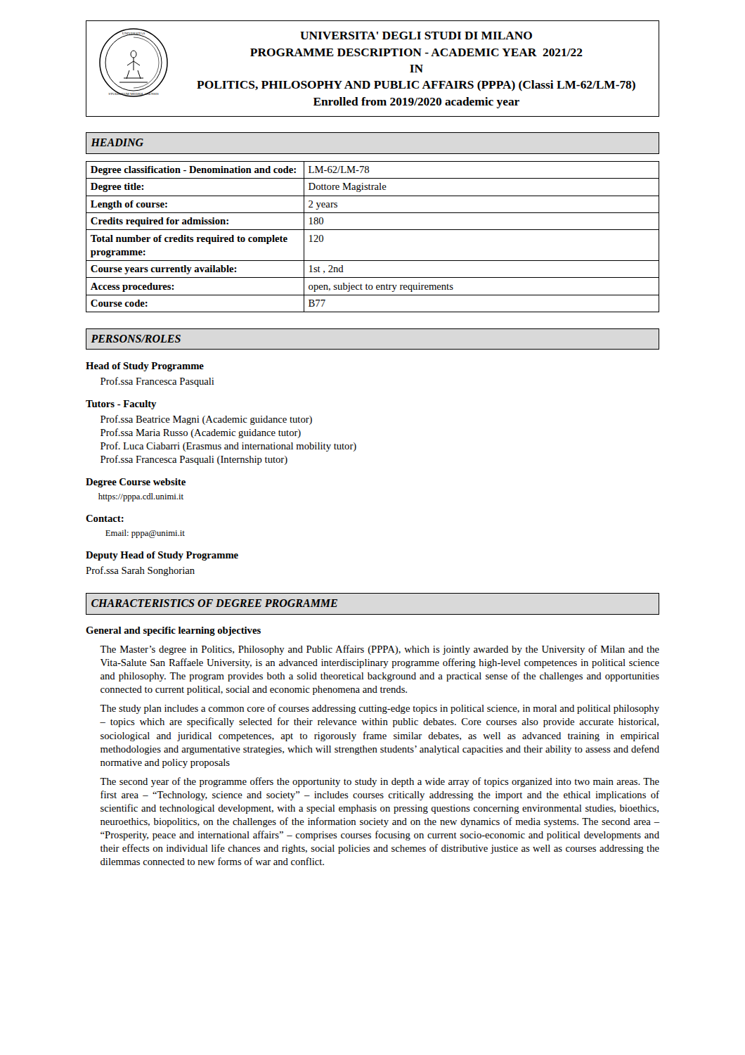UNIVERSITAS STUDIORUM MEDIOLANENSIS
UNIVERSITA' DEGLI STUDI DI MILANO
PROGRAMME DESCRIPTION - ACADEMIC YEAR 2021/22
IN
POLITICS, PHILOSOPHY AND PUBLIC AFFAIRS (PPPA) (Classi LM-62/LM-78)
Enrolled from 2019/2020 academic year
HEADING
| Degree classification - Denomination and code: | LM-62/LM-78 |
| Degree title: | Dottore Magistrale |
| Length of course: | 2 years |
| Credits required for admission: | 180 |
| Total number of credits required to complete programme: | 120 |
| Course years currently available: | 1st , 2nd |
| Access procedures: | open, subject to entry requirements |
| Course code: | B77 |
PERSONS/ROLES
Head of Study Programme
Prof.ssa Francesca Pasquali
Tutors - Faculty
Prof.ssa Beatrice Magni (Academic guidance tutor)
Prof.ssa Maria Russo (Academic guidance tutor)
Prof. Luca Ciabarri (Erasmus and international mobility tutor)
Prof.ssa Francesca Pasquali (Internship tutor)
Degree Course website
https://pppa.cdl.unimi.it
Contact:
Email: pppa@unimi.it
Deputy Head of Study Programme
Prof.ssa Sarah Songhorian
CHARACTERISTICS OF DEGREE PROGRAMME
General and specific learning objectives
The Master’s degree in Politics, Philosophy and Public Affairs (PPPA), which is jointly awarded by the University of Milan and the Vita-Salute San Raffaele University, is an advanced interdisciplinary programme offering high-level competences in political science and philosophy. The program provides both a solid theoretical background and a practical sense of the challenges and opportunities connected to current political, social and economic phenomena and trends.
The study plan includes a common core of courses addressing cutting-edge topics in political science, in moral and political philosophy – topics which are specifically selected for their relevance within public debates. Core courses also provide accurate historical, sociological and juridical competences, apt to rigorously frame similar debates, as well as advanced training in empirical methodologies and argumentative strategies, which will strengthen students’ analytical capacities and their ability to assess and defend normative and policy proposals
The second year of the programme offers the opportunity to study in depth a wide array of topics organized into two main areas. The first area – “Technology, science and society” – includes courses critically addressing the import and the ethical implications of scientific and technological development, with a special emphasis on pressing questions concerning environmental studies, bioethics, neuroethics, biopolitics, on the challenges of the information society and on the new dynamics of media systems. The second area – “Prosperity, peace and international affairs” – comprises courses focusing on current socio-economic and political developments and their effects on individual life chances and rights, social policies and schemes of distributive justice as well as courses addressing the dilemmas connected to new forms of war and conflict.